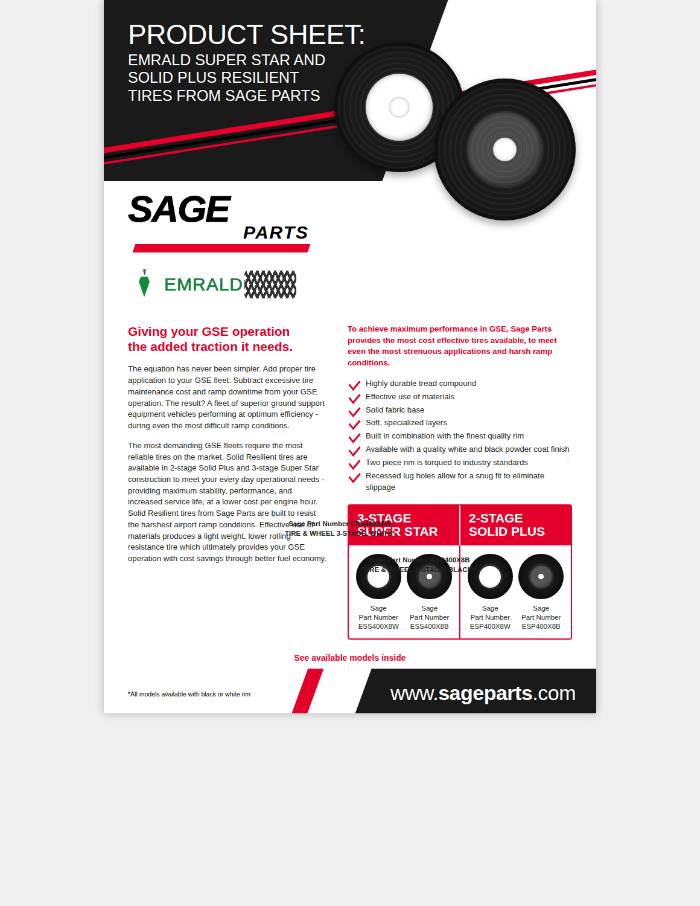PRODUCT SHEET:
Emrald Super Star and Solid Plus Resilient Tires from Sage Parts
SAGE
PARTS
\|/
EMRALD
Sage Part Number ESS400X8W
TIRE & WHEEL 3-STAGE, WHITE*
Sage Part Number ESP400X8B
TIRE & WHEEL 2-STAGE, BLACK*
Giving your GSE operation
the added traction it needs.
The equation has never been simpler. Add proper tire application to your GSE fleet. Subtract excessive tire maintenance cost and ramp downtime from your GSE operation. The result? A fleet of superior ground support equipment vehicles performing at optimum efficiency - during even the most difficult ramp conditions.
The most demanding GSE fleets require the most reliable tires on the market. Solid Resilient tires are available in 2-stage Solid Plus and 3-stage Super Star construction to meet your every day operational needs - providing maximum stability, performance, and increased service life, at a lower cost per engine hour. Solid Resilient tires from Sage Parts are built to resist the harshest airport ramp conditions. Effective use of materials produces a light weight, lower rolling resistance tire which ultimately provides your GSE operation with cost savings through better fuel economy.
To achieve maximum performance in GSE, Sage Parts provides the most cost effective tires available, to meet even the most strenuous applications and harsh ramp conditions.
Highly durable tread compound
Effective use of materials
Solid fabric base
Soft, specialized layers
Built in combination with the finest quality rim
Available with a quality white and black powder coat finish
Two piece rim is torqued to industry standards
Recessed lug holes allow for a snug fit to eliminate slippage
3-STAGE
SUPER STAR
2-STAGE
SOLID PLUS
Sage
Part Number
ESS400X8W
Sage
Part Number
ESS400X8B
Sage
Part Number
ESP400X8W
Sage
Part Number
ESP400X8B
See available models inside
*All models available with black or white rim
www.sageparts.com